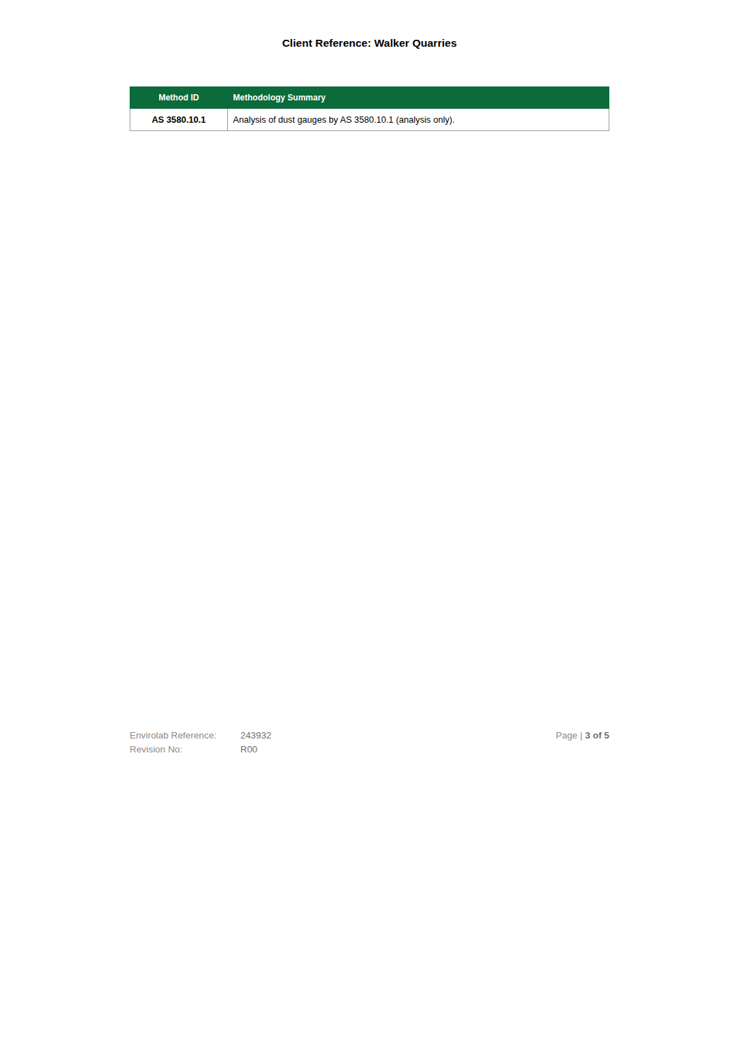Client Reference: Walker Quarries
| Method ID | Methodology Summary |
| --- | --- |
| AS 3580.10.1 | Analysis of dust gauges by AS 3580.10.1 (analysis only). |
Envirolab Reference: 243932
Revision No: R00
Page | 3 of 5